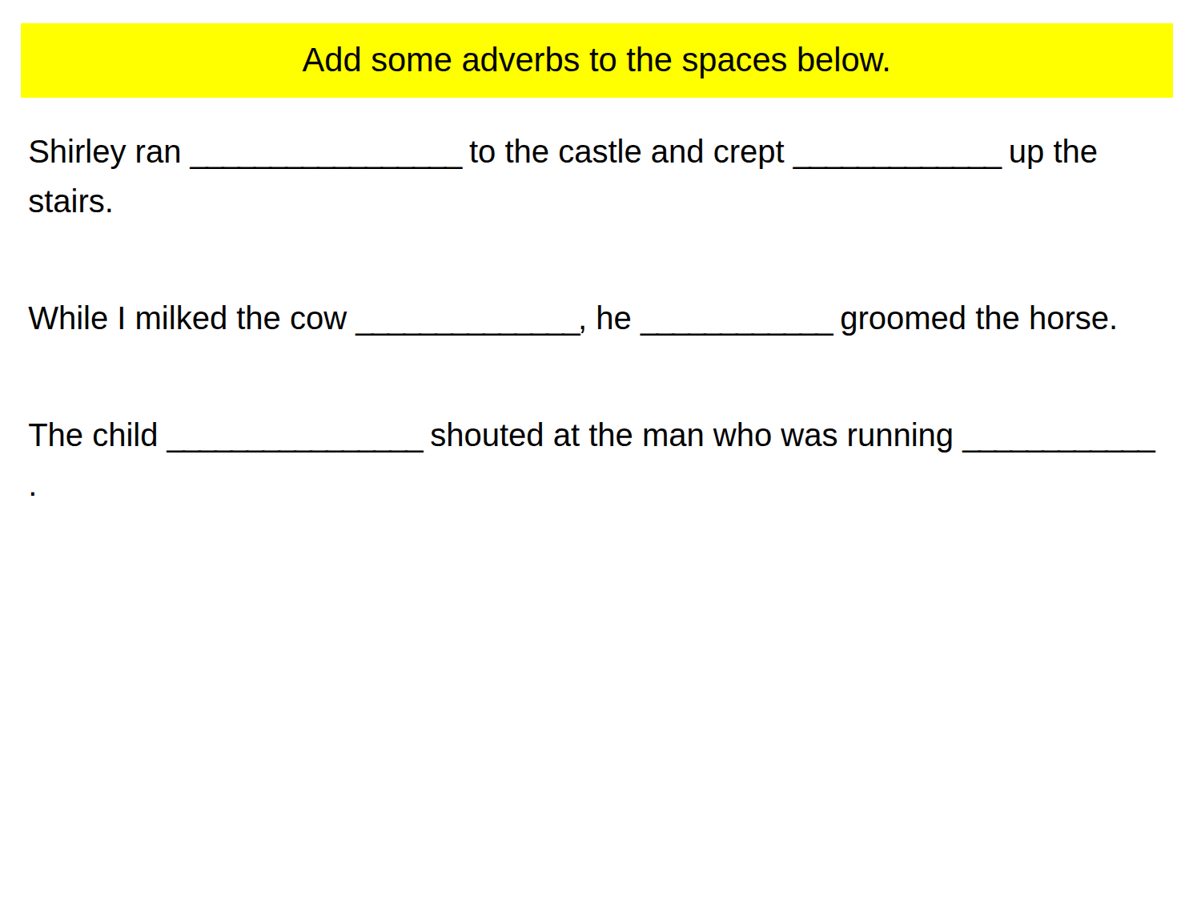Add some adverbs to the spaces below.
Shirley ran _________________ to the castle and crept _____________ up the stairs.
While I milked the cow ______________, he ____________ groomed the horse.
The child ________________ shouted at the man who was running ____________ .